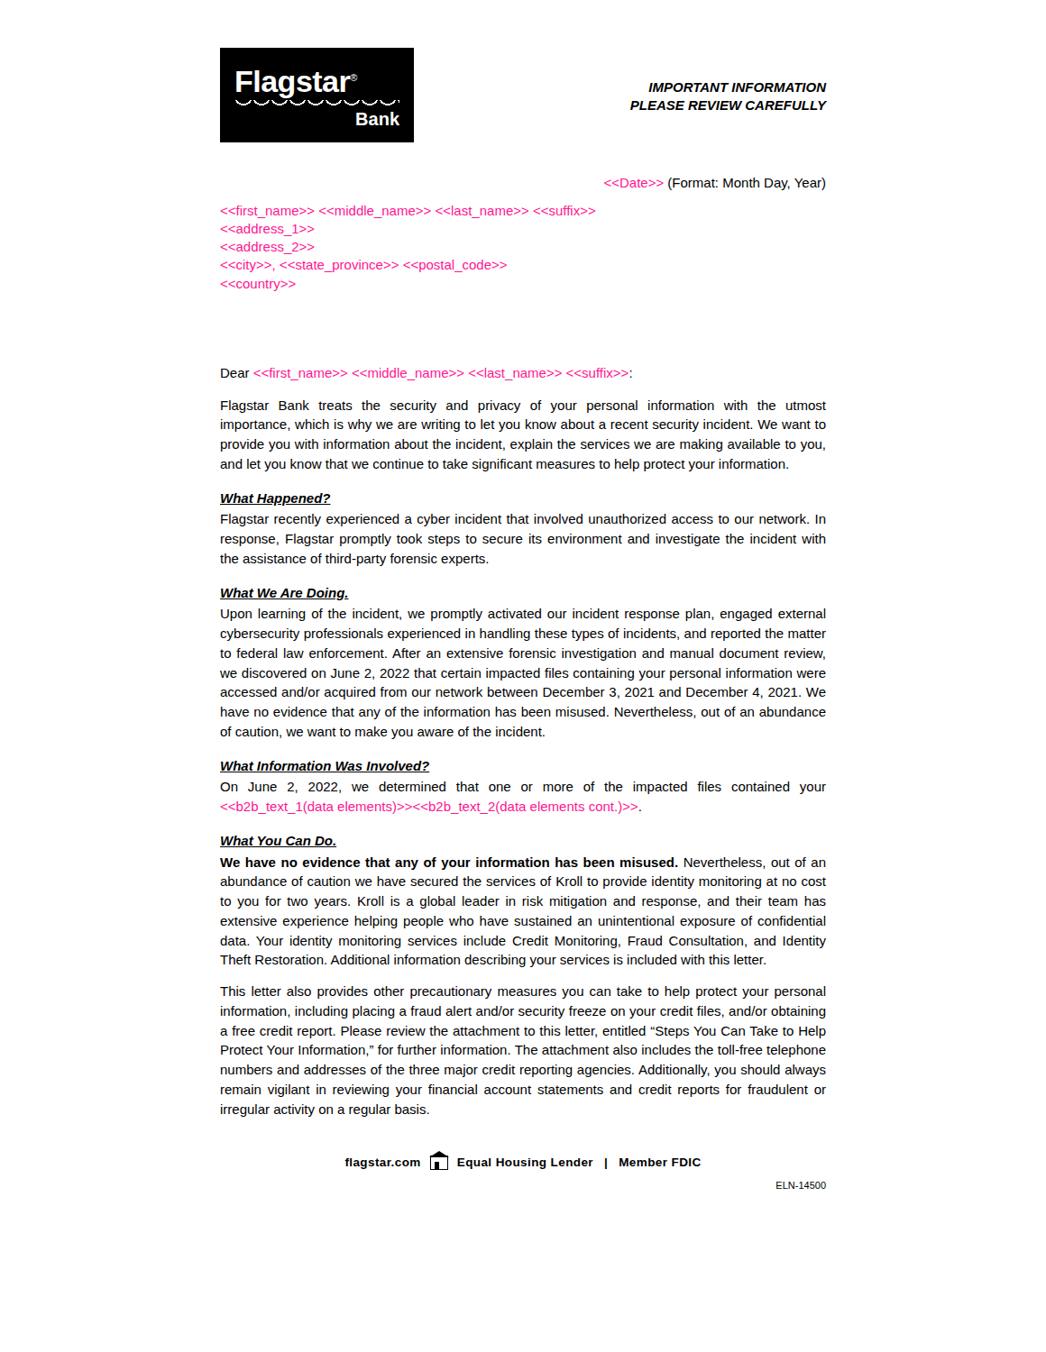Flagstar®
Bank
IMPORTANT INFORMATION
PLEASE REVIEW CAREFULLY
<<Date>> (Format: Month Day, Year)
<<first_name>> <<middle_name>> <<last_name>> <<suffix>>
<<address_1>>
<<address_2>>
<<city>>, <<state_province>> <<postal_code>>
<<country>>
Dear <<first_name>> <<middle_name>> <<last_name>> <<suffix>>:
Flagstar Bank treats the security and privacy of your personal information with the utmost importance, which is why we are writing to let you know about a recent security incident. We want to provide you with information about the incident, explain the services we are making available to you, and let you know that we continue to take significant measures to help protect your information.
What Happened?
Flagstar recently experienced a cyber incident that involved unauthorized access to our network. In response, Flagstar promptly took steps to secure its environment and investigate the incident with the assistance of third-party forensic experts.
What We Are Doing.
Upon learning of the incident, we promptly activated our incident response plan, engaged external cybersecurity professionals experienced in handling these types of incidents, and reported the matter to federal law enforcement. After an extensive forensic investigation and manual document review, we discovered on June 2, 2022 that certain impacted files containing your personal information were accessed and/or acquired from our network between December 3, 2021 and December 4, 2021. We have no evidence that any of the information has been misused. Nevertheless, out of an abundance of caution, we want to make you aware of the incident.
What Information Was Involved?
On June 2, 2022, we determined that one or more of the impacted files contained your <<b2b_text_1(data elements)>><<b2b_text_2(data elements cont.)>>.
What You Can Do.
We have no evidence that any of your information has been misused. Nevertheless, out of an abundance of caution we have secured the services of Kroll to provide identity monitoring at no cost to you for two years. Kroll is a global leader in risk mitigation and response, and their team has extensive experience helping people who have sustained an unintentional exposure of confidential data. Your identity monitoring services include Credit Monitoring, Fraud Consultation, and Identity Theft Restoration. Additional information describing your services is included with this letter.
This letter also provides other precautionary measures you can take to help protect your personal information, including placing a fraud alert and/or security freeze on your credit files, and/or obtaining a free credit report. Please review the attachment to this letter, entitled “Steps You Can Take to Help Protect Your Information,” for further information. The attachment also includes the toll-free telephone numbers and addresses of the three major credit reporting agencies. Additionally, you should always remain vigilant in reviewing your financial account statements and credit reports for fraudulent or irregular activity on a regular basis.
flagstar.com Equal Housing Lender | Member FDIC
ELN-14500